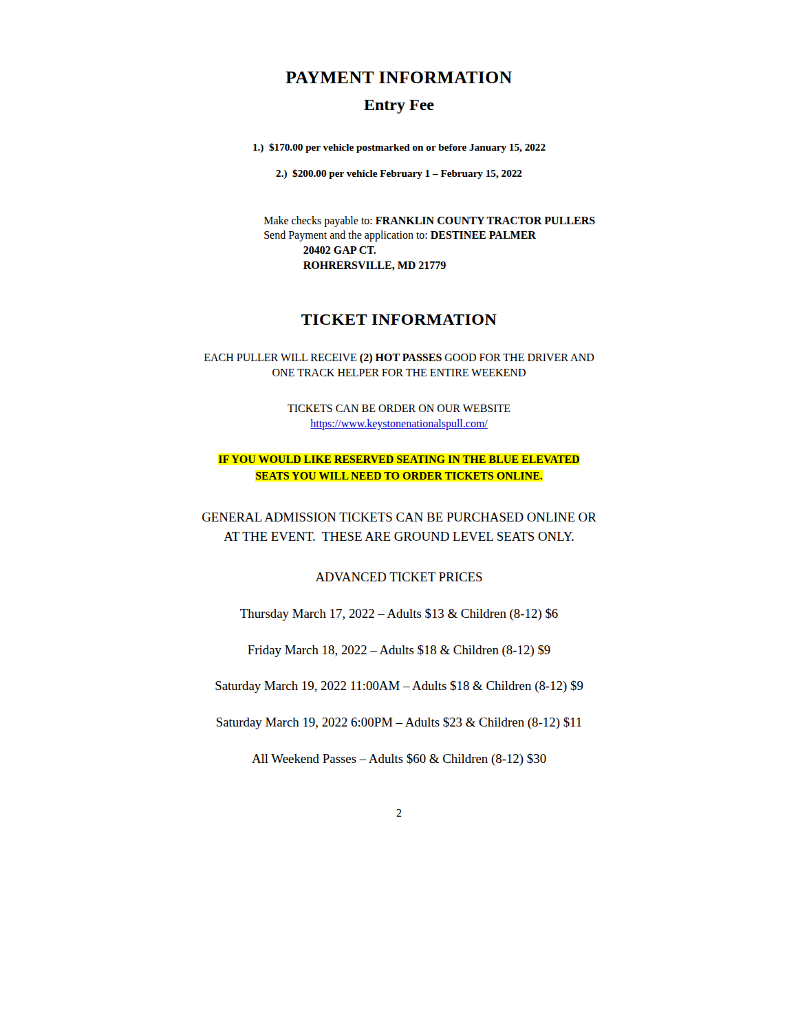PAYMENT INFORMATION
Entry Fee
1.) $170.00 per vehicle postmarked on or before January 15, 2022
2.) $200.00 per vehicle February 1 – February 15, 2022
Make checks payable to: FRANKLIN COUNTY TRACTOR PULLERS
Send Payment and the application to: DESTINEE PALMER
20402 GAP CT.
ROHRERSVILLE, MD 21779
TICKET INFORMATION
EACH PULLER WILL RECEIVE (2) HOT PASSES GOOD FOR THE DRIVER AND
ONE TRACK HELPER FOR THE ENTIRE WEEKEND
TICKETS CAN BE ORDER ON OUR WEBSITE
https://www.keystonenationalspull.com/
IF YOU WOULD LIKE RESERVED SEATING IN THE BLUE ELEVATED
SEATS YOU WILL NEED TO ORDER TICKETS ONLINE.
GENERAL ADMISSION TICKETS CAN BE PURCHASED ONLINE OR
AT THE EVENT. THESE ARE GROUND LEVEL SEATS ONLY.
ADVANCED TICKET PRICES
Thursday March 17, 2022 – Adults $13 & Children (8-12) $6
Friday March 18, 2022 – Adults $18 & Children (8-12) $9
Saturday March 19, 2022 11:00AM – Adults $18 & Children (8-12) $9
Saturday March 19, 2022 6:00PM – Adults $23 & Children (8-12) $11
All Weekend Passes – Adults $60 & Children (8-12) $30
2